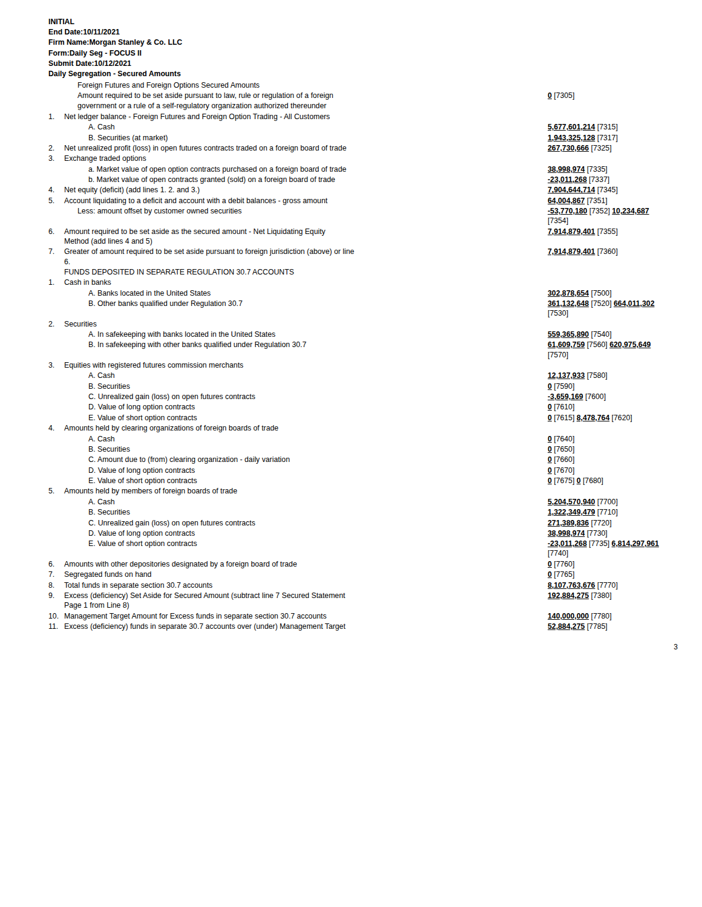INITIAL
End Date:10/11/2021
Firm Name:Morgan Stanley & Co. LLC
Form:Daily Seg - FOCUS II
Submit Date:10/12/2021
Daily Segregation - Secured Amounts
| | Foreign Futures and Foreign Options Secured Amounts | |
| | Amount required to be set aside pursuant to law, rule or regulation of a foreign | 0 [7305] |
| | government or a rule of a self-regulatory organization authorized thereunder | |
| 1. | Net ledger balance - Foreign Futures and Foreign Option Trading - All Customers | |
| | A. Cash | 5,677,601,214 [7315] |
| | B. Securities (at market) | 1,943,325,128 [7317] |
| 2. | Net unrealized profit (loss) in open futures contracts traded on a foreign board of trade | 267,730,666 [7325] |
| 3. | Exchange traded options | |
| | a. Market value of open option contracts purchased on a foreign board of trade | 38,998,974 [7335] |
| | b. Market value of open contracts granted (sold) on a foreign board of trade | -23,011,268 [7337] |
| 4. | Net equity (deficit) (add lines 1. 2. and 3.) | 7,904,644,714 [7345] |
| 5. | Account liquidating to a deficit and account with a debit balances - gross amount | 64,004,867 [7351] |
| | Less: amount offset by customer owned securities | -53,770,180 [7352] 10,234,687 [7354] |
| 6. | Amount required to be set aside as the secured amount - Net Liquidating Equity Method (add lines 4 and 5) | 7,914,879,401 [7355] |
| 7. | Greater of amount required to be set aside pursuant to foreign jurisdiction (above) or line 6. | 7,914,879,401 [7360] |
| | FUNDS DEPOSITED IN SEPARATE REGULATION 30.7 ACCOUNTS | |
| 1. | Cash in banks | |
| | A. Banks located in the United States | 302,878,654 [7500] |
| | B. Other banks qualified under Regulation 30.7 | 361,132,648 [7520] 664,011,302 [7530] |
| 2. | Securities | |
| | A. In safekeeping with banks located in the United States | 559,365,890 [7540] |
| | B. In safekeeping with other banks qualified under Regulation 30.7 | 61,609,759 [7560] 620,975,649 [7570] |
| 3. | Equities with registered futures commission merchants | |
| | A. Cash | 12,137,933 [7580] |
| | B. Securities | 0 [7590] |
| | C. Unrealized gain (loss) on open futures contracts | -3,659,169 [7600] |
| | D. Value of long option contracts | 0 [7610] |
| | E. Value of short option contracts | 0 [7615] 8,478,764 [7620] |
| 4. | Amounts held by clearing organizations of foreign boards of trade | |
| | A. Cash | 0 [7640] |
| | B. Securities | 0 [7650] |
| | C. Amount due to (from) clearing organization - daily variation | 0 [7660] |
| | D. Value of long option contracts | 0 [7670] |
| | E. Value of short option contracts | 0 [7675] 0 [7680] |
| 5. | Amounts held by members of foreign boards of trade | |
| | A. Cash | 5,204,570,940 [7700] |
| | B. Securities | 1,322,349,479 [7710] |
| | C. Unrealized gain (loss) on open futures contracts | 271,389,836 [7720] |
| | D. Value of long option contracts | 38,998,974 [7730] |
| | E. Value of short option contracts | -23,011,268 [7735] 6,814,297,961 [7740] |
| 6. | Amounts with other depositories designated by a foreign board of trade | 0 [7760] |
| 7. | Segregated funds on hand | 0 [7765] |
| 8. | Total funds in separate section 30.7 accounts | 8,107,763,676 [7770] |
| 9. | Excess (deficiency) Set Aside for Secured Amount (subtract line 7 Secured Statement Page 1 from Line 8) | 192,884,275 [7380] |
| 10. | Management Target Amount for Excess funds in separate section 30.7 accounts | 140,000,000 [7780] |
| 11. | Excess (deficiency) funds in separate 30.7 accounts over (under) Management Target | 52,884,275 [7785] |
3